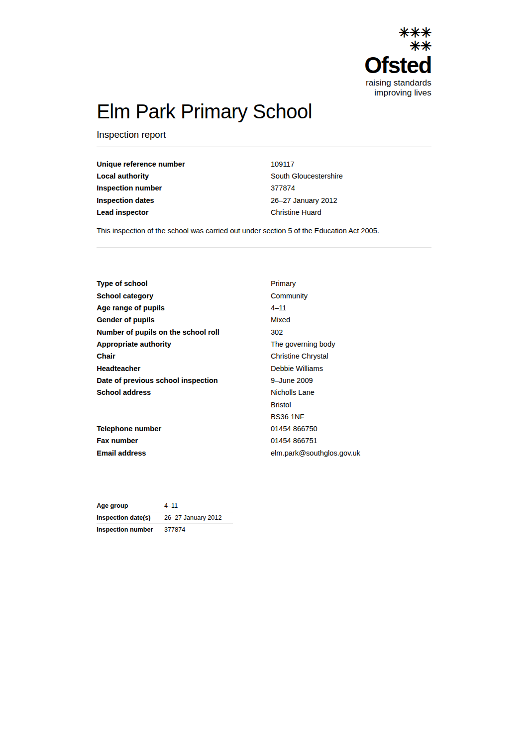✳✳✳
✳✳
Ofsted
raising standards
improving lives
Elm Park Primary School
Inspection report
| Unique reference number | 109117 |
| Local authority | South Gloucestershire |
| Inspection number | 377874 |
| Inspection dates | 26–27 January 2012 |
| Lead inspector | Christine Huard |
This inspection of the school was carried out under section 5 of the Education Act 2005.
| Type of school | Primary |
| School category | Community |
| Age range of pupils | 4–11 |
| Gender of pupils | Mixed |
| Number of pupils on the school roll | 302 |
| Appropriate authority | The governing body |
| Chair | Christine Chrystal |
| Headteacher | Debbie Williams |
| Date of previous school inspection | 9–June 2009 |
| School address | Nicholls Lane |
| | Bristol |
| | BS36 1NF |
| Telephone number | 01454 866750 |
| Fax number | 01454 866751 |
| Email address | elm.park@southglos.gov.uk |
| Age group | 4–11 |
| Inspection date(s) | 26–27 January 2012 |
| Inspection number | 377874 |